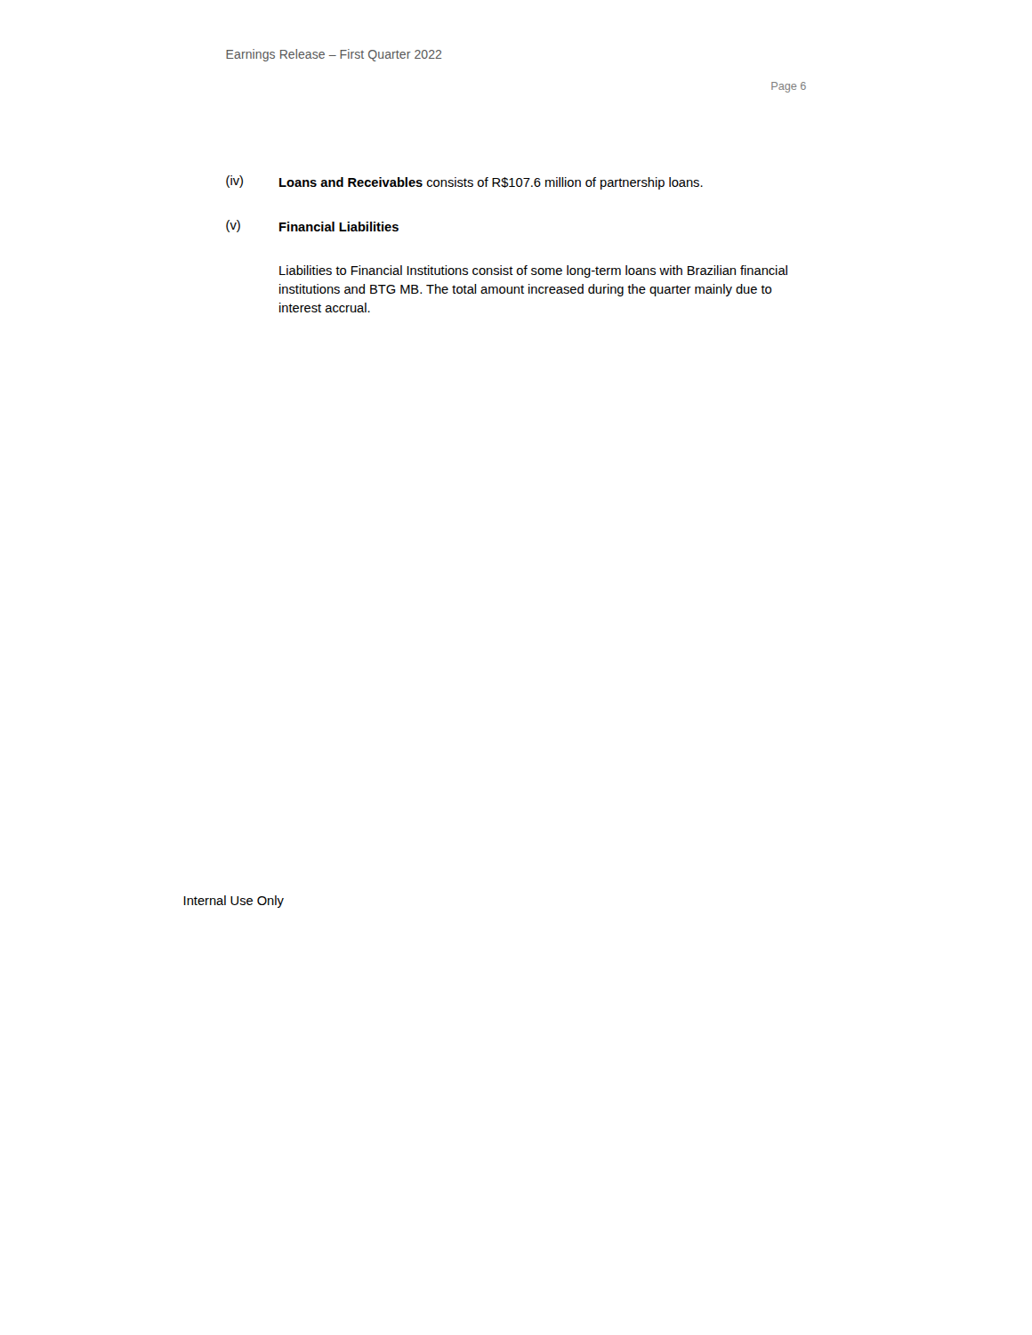Earnings Release – First Quarter 2022
Page 6
(iv)
Loans and Receivables consists of R$107.6 million of partnership loans.
(v)
Financial Liabilities
Liabilities to Financial Institutions consist of some long-term loans with Brazilian financial institutions and BTG MB. The total amount increased during the quarter mainly due to interest accrual.
Internal Use Only